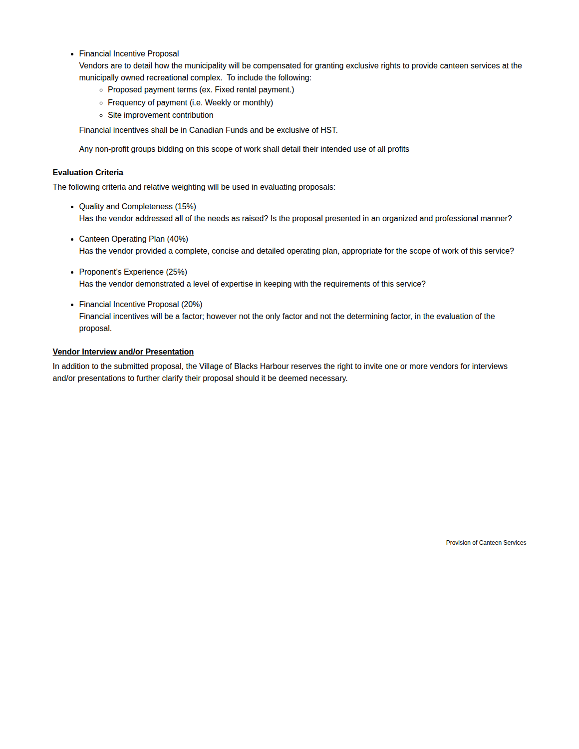Financial Incentive Proposal
Vendors are to detail how the municipality will be compensated for granting exclusive rights to provide canteen services at the municipally owned recreational complex. To include the following:
Proposed payment terms (ex. Fixed rental payment.)
Frequency of payment (i.e. Weekly or monthly)
Site improvement contribution
Financial incentives shall be in Canadian Funds and be exclusive of HST.
Any non-profit groups bidding on this scope of work shall detail their intended use of all profits
Evaluation Criteria
The following criteria and relative weighting will be used in evaluating proposals:
Quality and Completeness (15%)
Has the vendor addressed all of the needs as raised? Is the proposal presented in an organized and professional manner?
Canteen Operating Plan (40%)
Has the vendor provided a complete, concise and detailed operating plan, appropriate for the scope of work of this service?
Proponent’s Experience (25%)
Has the vendor demonstrated a level of expertise in keeping with the requirements of this service?
Financial Incentive Proposal (20%)
Financial incentives will be a factor; however not the only factor and not the determining factor, in the evaluation of the proposal.
Vendor Interview and/or Presentation
In addition to the submitted proposal, the Village of Blacks Harbour reserves the right to invite one or more vendors for interviews and/or presentations to further clarify their proposal should it be deemed necessary.
Provision of Canteen Services